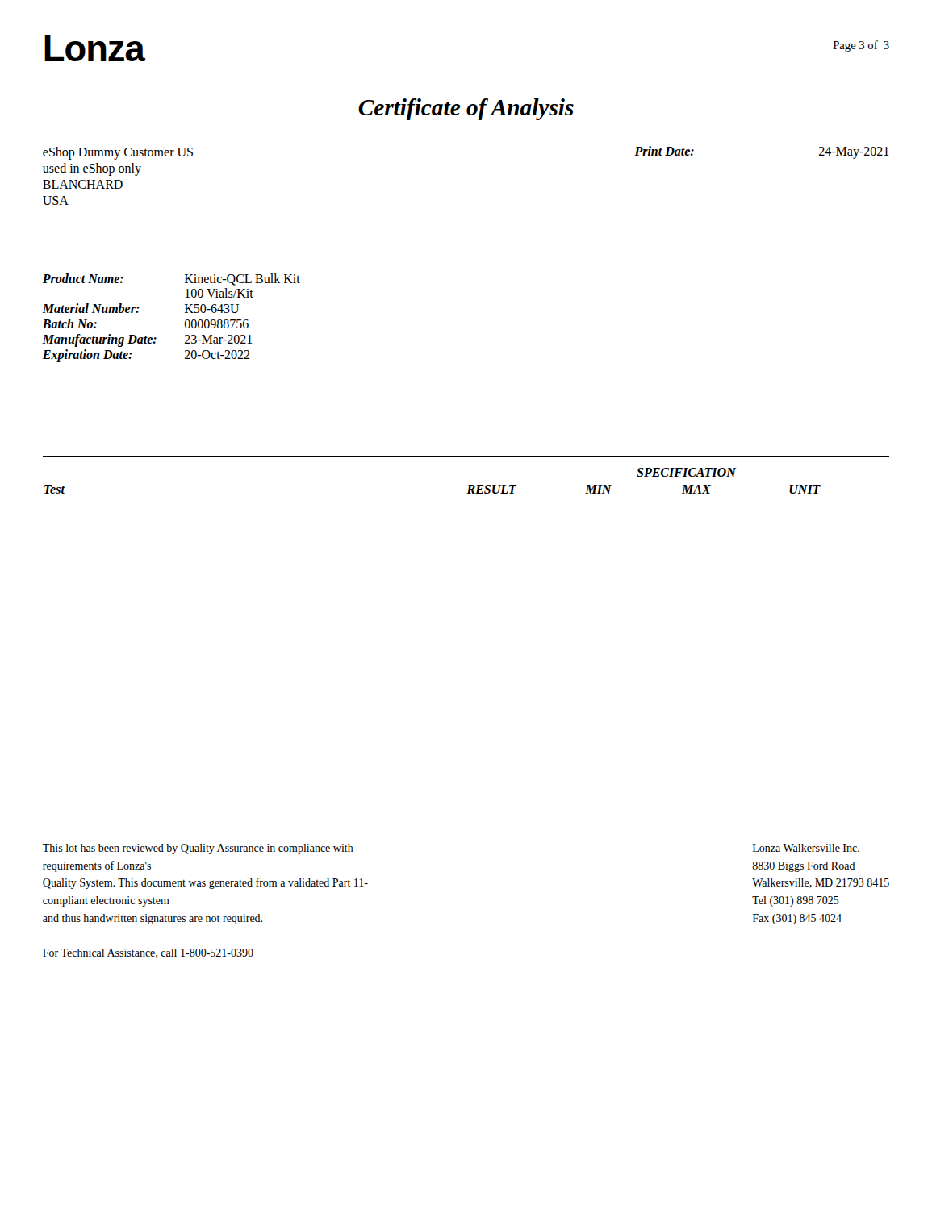Lonza
Page 3 of 3
Certificate of Analysis
eShop Dummy Customer US
used in eShop only
BLANCHARD
USA
Print Date: 24-May-2021
| Product Name: | Kinetic-QCL Bulk Kit 100 Vials/Kit |
| Material Number: | K50-643U |
| Batch No: | 0000988756 |
| Manufacturing Date: | 23-Mar-2021 |
| Expiration Date: | 20-Oct-2022 |
| | | SPECIFICATION | |
| --- | --- | --- | --- |
| Test | RESULT | MIN | MAX | UNIT |
This lot has been reviewed by Quality Assurance in compliance with requirements of Lonza's
Quality System. This document was generated from a validated Part 11-compliant electronic system
and thus handwritten signatures are not required.
For Technical Assistance, call 1-800-521-0390
Lonza Walkersville Inc.
8830 Biggs Ford Road
Walkersville, MD 21793 8415
Tel (301) 898 7025
Fax (301) 845 4024